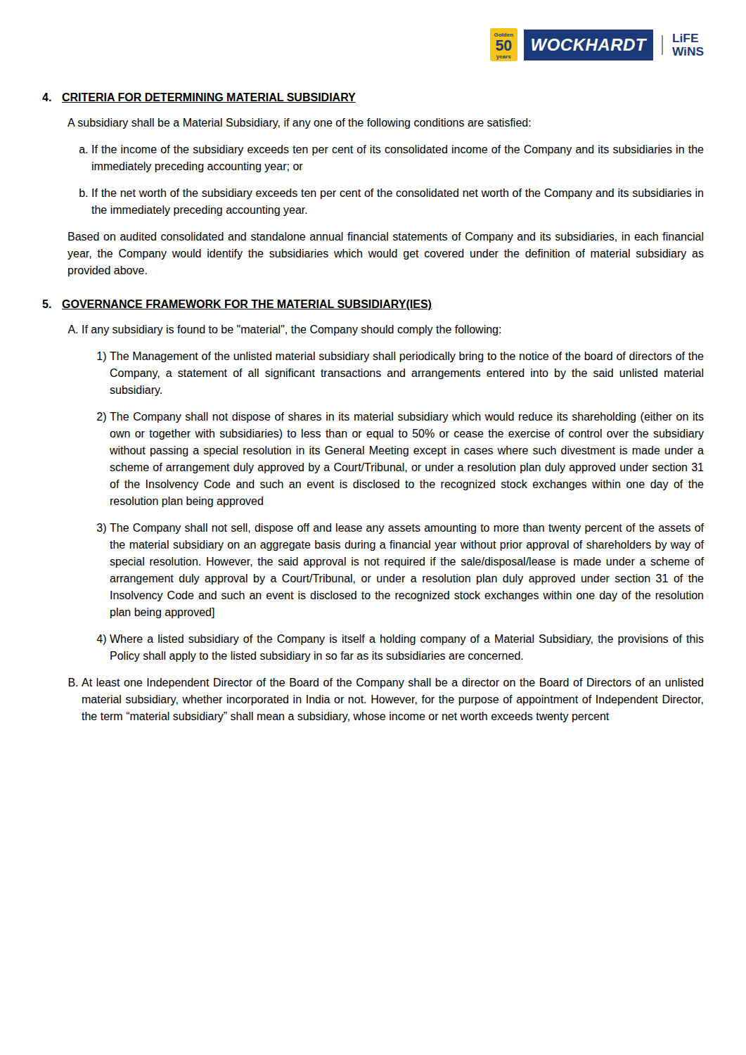Golden 50 years WOCKHARDT LiFE
WiNS
4. CRITERIA FOR DETERMINING MATERIAL SUBSIDIARY
A subsidiary shall be a Material Subsidiary, if any one of the following conditions are satisfied:
If the income of the subsidiary exceeds ten per cent of its consolidated income of the Company and its subsidiaries in the immediately preceding accounting year; or
If the net worth of the subsidiary exceeds ten per cent of the consolidated net worth of the Company and its subsidiaries in the immediately preceding accounting year.
Based on audited consolidated and standalone annual financial statements of Company and its subsidiaries, in each financial year, the Company would identify the subsidiaries which would get covered under the definition of material subsidiary as provided above.
5. GOVERNANCE FRAMEWORK FOR THE MATERIAL SUBSIDIARY(IES)
If any subsidiary is found to be "material", the Company should comply the following:
The Management of the unlisted material subsidiary shall periodically bring to the notice of the board of directors of the Company, a statement of all significant transactions and arrangements entered into by the said unlisted material subsidiary.
The Company shall not dispose of shares in its material subsidiary which would reduce its shareholding (either on its own or together with subsidiaries) to less than or equal to 50% or cease the exercise of control over the subsidiary without passing a special resolution in its General Meeting except in cases where such divestment is made under a scheme of arrangement duly approved by a Court/Tribunal, or under a resolution plan duly approved under section 31 of the Insolvency Code and such an event is disclosed to the recognized stock exchanges within one day of the resolution plan being approved
The Company shall not sell, dispose off and lease any assets amounting to more than twenty percent of the assets of the material subsidiary on an aggregate basis during a financial year without prior approval of shareholders by way of special resolution. However, the said approval is not required if the sale/disposal/lease is made under a scheme of arrangement duly approval by a Court/Tribunal, or under a resolution plan duly approved under section 31 of the Insolvency Code and such an event is disclosed to the recognized stock exchanges within one day of the resolution plan being approved]
Where a listed subsidiary of the Company is itself a holding company of a Material Subsidiary, the provisions of this Policy shall apply to the listed subsidiary in so far as its subsidiaries are concerned.
At least one Independent Director of the Board of the Company shall be a director on the Board of Directors of an unlisted material subsidiary, whether incorporated in India or not. However, for the purpose of appointment of Independent Director, the term “material subsidiary” shall mean a subsidiary, whose income or net worth exceeds twenty percent